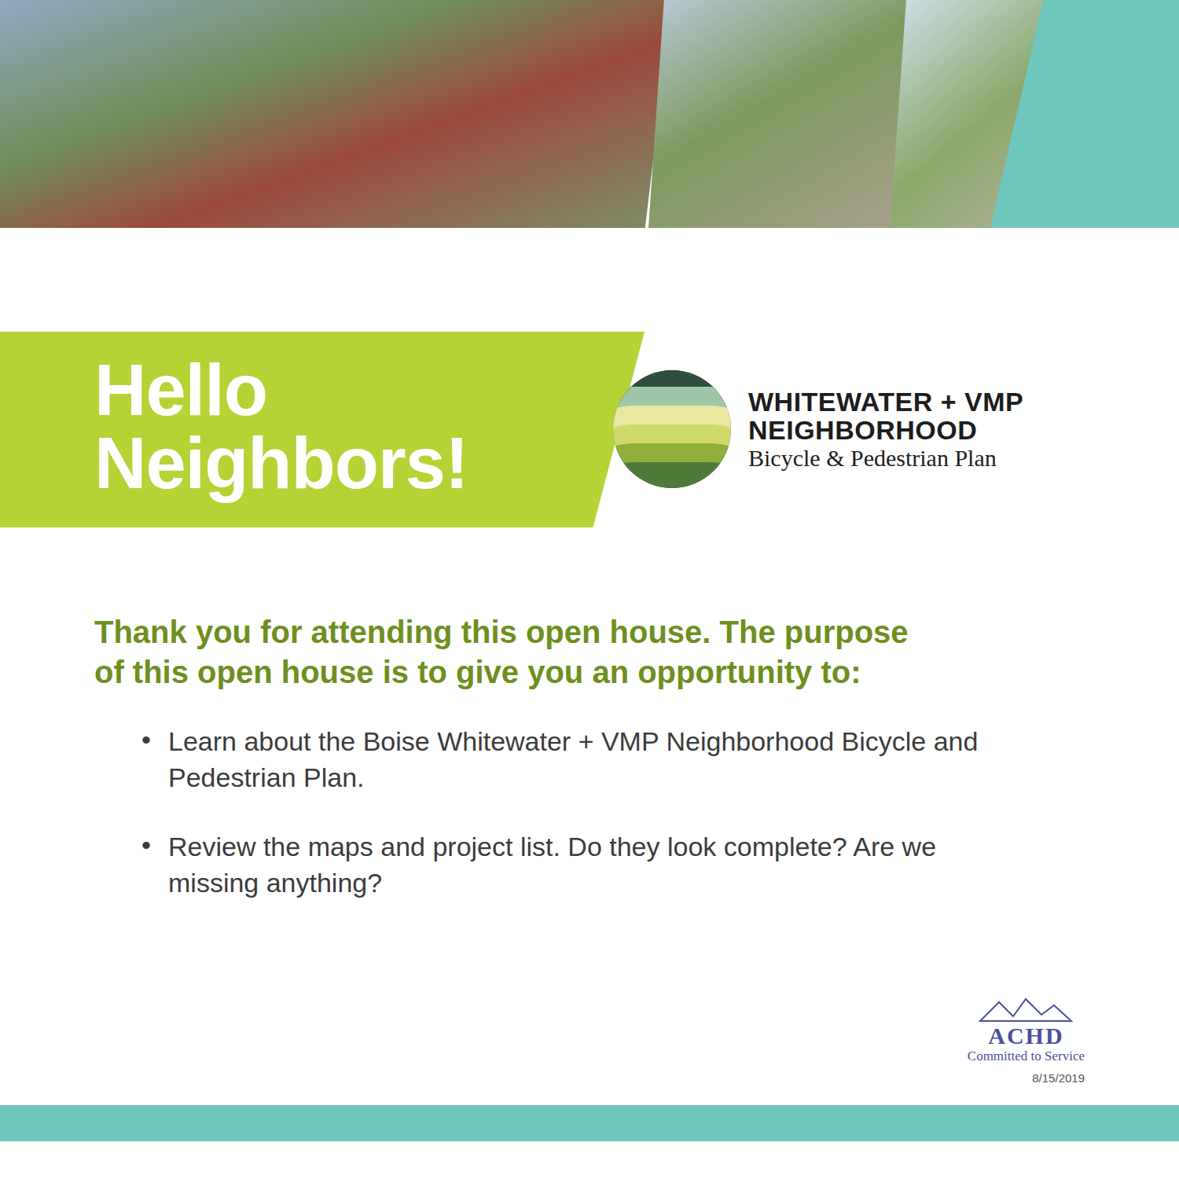Hello Neighbors!
WHITEWATER + VMP
NEIGHBORHOOD
Bicycle & Pedestrian Plan
Thank you for attending this open house. The purpose of this open house is to give you an opportunity to:
Learn about the Boise Whitewater + VMP Neighborhood Bicycle and Pedestrian Plan.
Review the maps and project list. Do they look complete? Are we missing anything?
ACHD
Committed to Service
8/15/2019